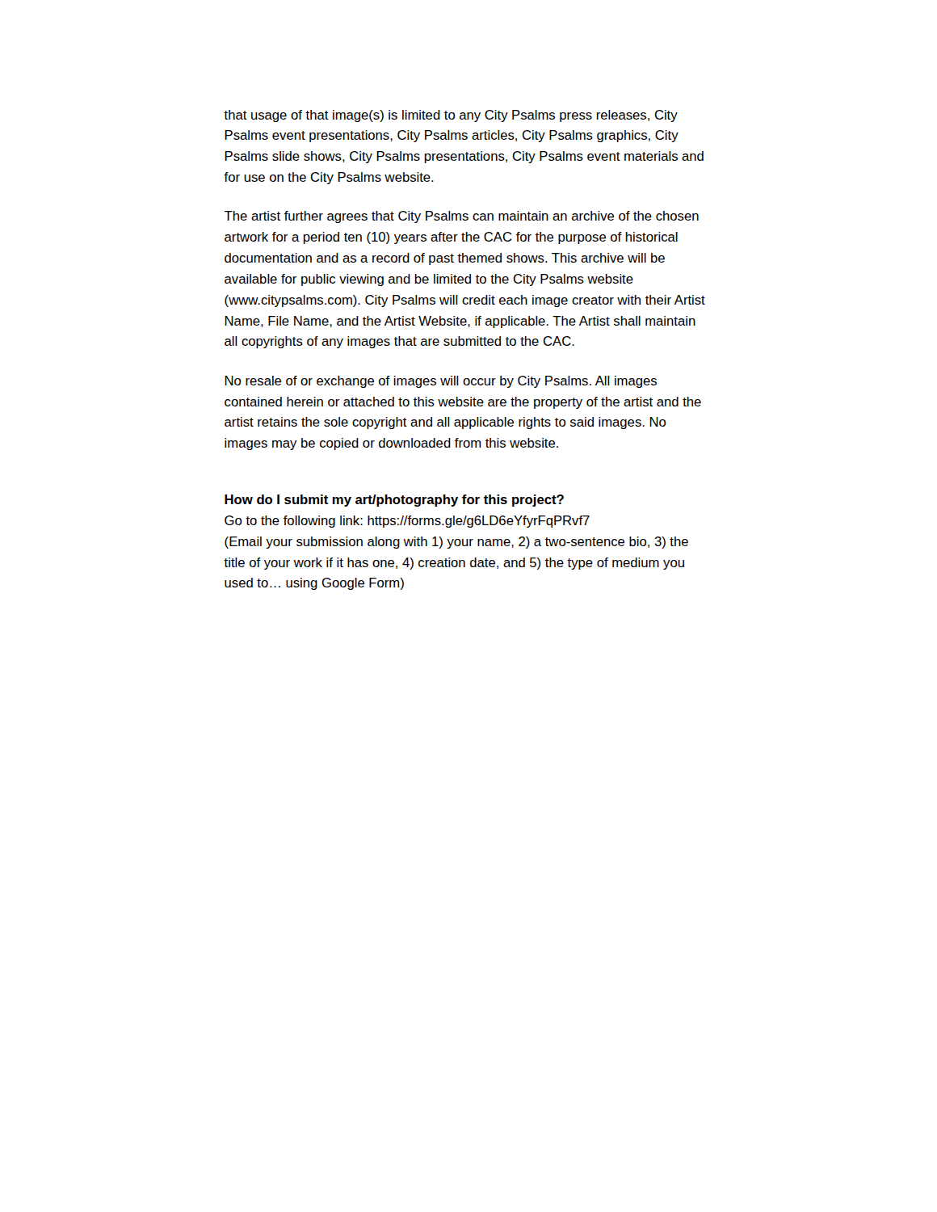that usage of that image(s) is limited to any City Psalms press releases, City Psalms event presentations, City Psalms articles, City Psalms graphics, City Psalms slide shows, City Psalms presentations, City Psalms event materials and for use on the City Psalms website.
The artist further agrees that City Psalms can maintain an archive of the chosen artwork for a period ten (10) years after the CAC for the purpose of historical documentation and as a record of past themed shows. This archive will be available for public viewing and be limited to the City Psalms website (www.citypsalms.com). City Psalms will credit each image creator with their Artist Name, File Name, and the Artist Website, if applicable. The Artist shall maintain all copyrights of any images that are submitted to the CAC.
No resale of or exchange of images will occur by City Psalms. All images contained herein or attached to this website are the property of the artist and the artist retains the sole copyright and all applicable rights to said images. No images may be copied or downloaded from this website.
How do I submit my art/photography for this project?
Go to the following link: https://forms.gle/g6LD6eYfyrFqPRvf7
(Email your submission along with 1) your name, 2) a two-sentence bio, 3) the title of your work if it has one, 4) creation date, and 5) the type of medium you used to… using Google Form)